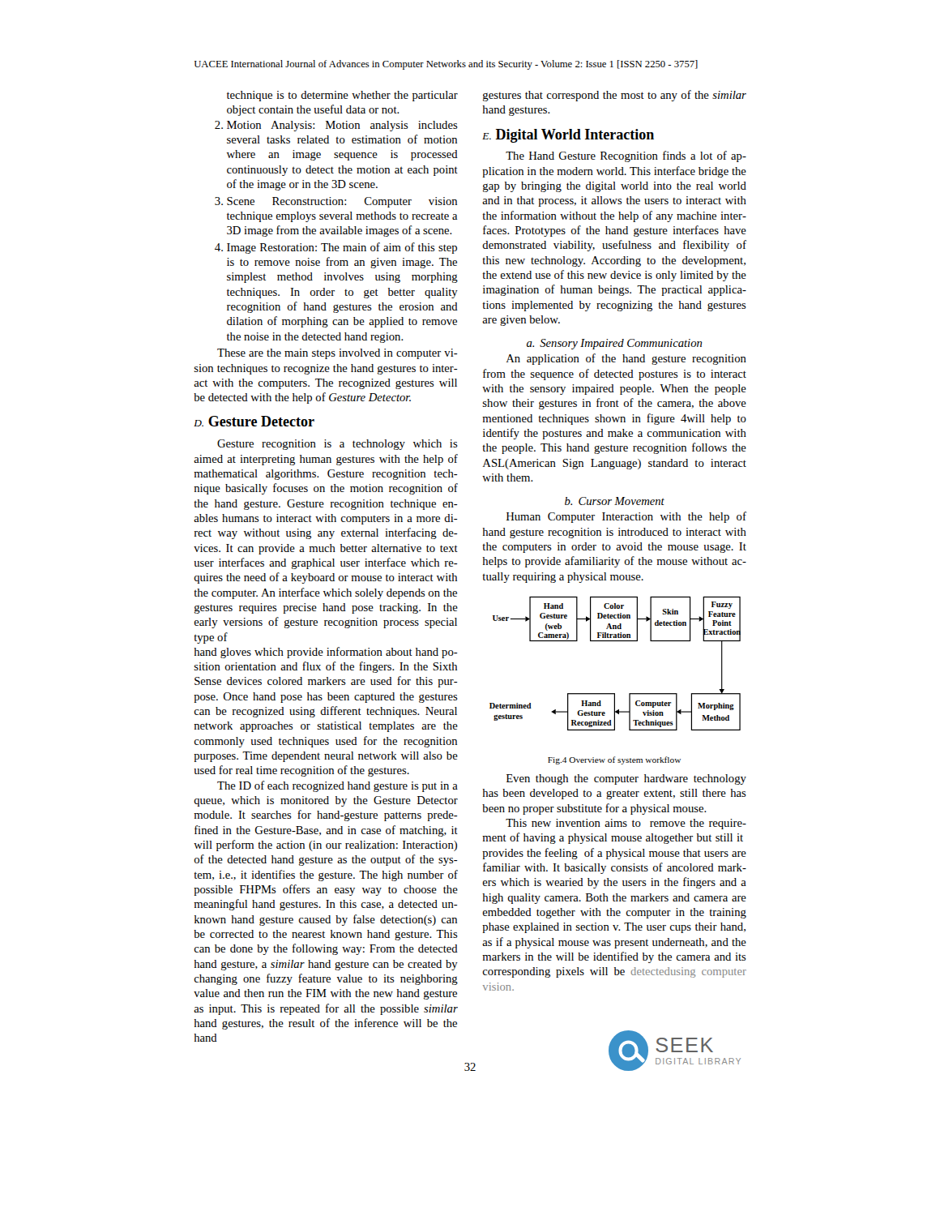UACEE International Journal of Advances in Computer Networks and its Security - Volume 2: Issue 1 [ISSN 2250 - 3757]
technique is to determine whether the particular object contain the useful data or not.
Motion Analysis: Motion analysis includes several tasks related to estimation of motion where an image sequence is processed continuously to detect the motion at each point of the image or in the 3D scene.
Scene Reconstruction: Computer vision technique employs several methods to recreate a 3D image from the available images of a scene.
Image Restoration: The main of aim of this step is to remove noise from an given image. The simplest method involves using morphing techniques. In order to get better quality recognition of hand gestures the erosion and dilation of morphing can be applied to remove the noise in the detected hand region.
These are the main steps involved in computer vision techniques to recognize the hand gestures to interact with the computers. The recognized gestures will be detected with the help of Gesture Detector.
D. Gesture Detector
Gesture recognition is a technology which is aimed at interpreting human gestures with the help of mathematical algorithms. Gesture recognition technique basically focuses on the motion recognition of the hand gesture. Gesture recognition technique enables humans to interact with computers in a more direct way without using any external interfacing devices. It can provide a much better alternative to text user interfaces and graphical user interface which requires the need of a keyboard or mouse to interact with the computer. An interface which solely depends on the gestures requires precise hand pose tracking. In the early versions of gesture recognition process special type of
hand gloves which provide information about hand position orientation and flux of the fingers. In the Sixth Sense devices colored markers are used for this purpose. Once hand pose has been captured the gestures can be recognized using different techniques. Neural network approaches or statistical templates are the commonly used techniques used for the recognition purposes. Time dependent neural network will also be used for real time recognition of the gestures.
The ID of each recognized hand gesture is put in a queue, which is monitored by the Gesture Detector module. It searches for hand-gesture patterns predefined in the Gesture-Base, and in case of matching, it will perform the action (in our realization: Interaction) of the detected hand gesture as the output of the system, i.e., it identifies the gesture. The high number of possible FHPMs offers an easy way to choose the meaningful hand gestures. In this case, a detected unknown hand gesture caused by false detection(s) can be corrected to the nearest known hand gesture. This can be done by the following way: From the detected hand gesture, a similar hand gesture can be created by changing one fuzzy feature value to its neighboring value and then run the FIM with the new hand gesture as input. This is repeated for all the possible similar hand gestures, the result of the inference will be the hand
gestures that correspond the most to any of the similar hand gestures.
E. Digital World Interaction
The Hand Gesture Recognition finds a lot of application in the modern world. This interface bridge the gap by bringing the digital world into the real world and in that process, it allows the users to interact with the information without the help of any machine interfaces. Prototypes of the hand gesture interfaces have demonstrated viability, usefulness and flexibility of this new technology. According to the development, the extend use of this new device is only limited by the imagination of human beings. The practical applications implemented by recognizing the hand gestures are given below.
a. Sensory Impaired Communication
An application of the hand gesture recognition from the sequence of detected postures is to interact with the sensory impaired people. When the people show their gestures in front of the camera, the above mentioned techniques shown in figure 4will help to identify the postures and make a communication with the people. This hand gesture recognition follows the ASL(American Sign Language) standard to interact with them.
b. Cursor Movement
Human Computer Interaction with the help of hand gesture recognition is introduced to interact with the computers in order to avoid the mouse usage. It helps to provide afamiliarity of the mouse without actually requiring a physical mouse.
User Hand Gesture (web Camera) Color Detection And Filtration Skin detection Fuzzy Feature Point Extraction Morphing Method Computer vision Techniques Hand Gesture Recognized Determined gestures
Fig.4 Overview of system workflow
Even though the computer hardware technology has been developed to a greater extent, still there has been no proper substitute for a physical mouse.
This new invention aims to remove the requirement of having a physical mouse altogether but still it provides the feeling of a physical mouse that users are familiar with. It basically consists of ancolored markers which is wearied by the users in the fingers and a high quality camera. Both the markers and camera are embedded together with the computer in the training phase explained in section v. The user cups their hand, as if a physical mouse was present underneath, and the markers in the will be identified by the camera and its corresponding pixels will be detectedusing computer vision.
32
SEEK DIGITAL LIBRARY